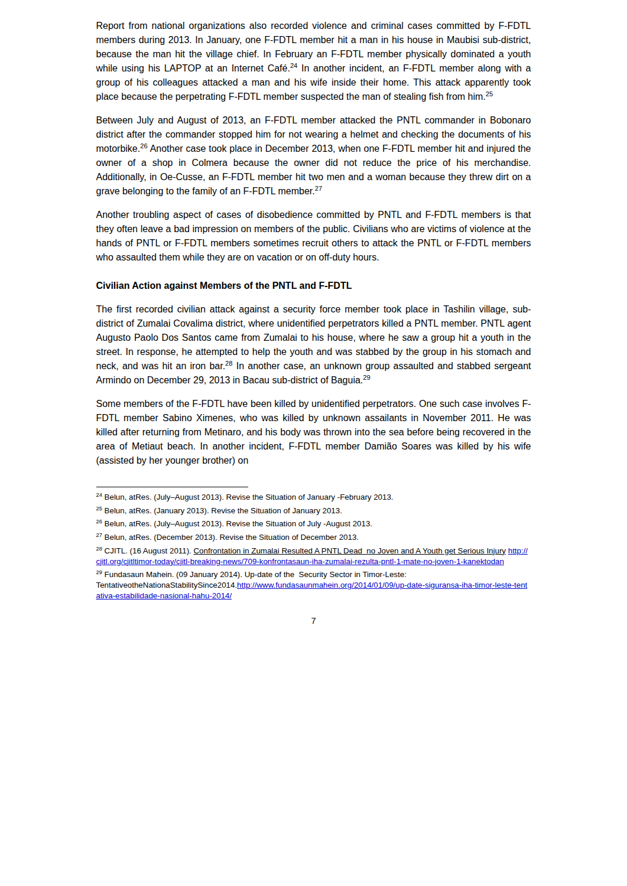Report from national organizations also recorded violence and criminal cases committed by F-FDTL members during 2013. In January, one F-FDTL member hit a man in his house in Maubisi sub-district, because the man hit the village chief. In February an F-FDTL member physically dominated a youth while using his LAPTOP at an Internet Café.24 In another incident, an F-FDTL member along with a group of his colleagues attacked a man and his wife inside their home. This attack apparently took place because the perpetrating F-FDTL member suspected the man of stealing fish from him.25
Between July and August of 2013, an F-FDTL member attacked the PNTL commander in Bobonaro district after the commander stopped him for not wearing a helmet and checking the documents of his motorbike.26 Another case took place in December 2013, when one F-FDTL member hit and injured the owner of a shop in Colmera because the owner did not reduce the price of his merchandise. Additionally, in Oe-Cusse, an F-FDTL member hit two men and a woman because they threw dirt on a grave belonging to the family of an F-FDTL member.27
Another troubling aspect of cases of disobedience committed by PNTL and F-FDTL members is that they often leave a bad impression on members of the public. Civilians who are victims of violence at the hands of PNTL or F-FDTL members sometimes recruit others to attack the PNTL or F-FDTL members who assaulted them while they are on vacation or on off-duty hours.
Civilian Action against Members of the PNTL and F-FDTL
The first recorded civilian attack against a security force member took place in Tashilin village, sub-district of Zumalai Covalima district, where unidentified perpetrators killed a PNTL member. PNTL agent Augusto Paolo Dos Santos came from Zumalai to his house, where he saw a group hit a youth in the street. In response, he attempted to help the youth and was stabbed by the group in his stomach and neck, and was hit an iron bar.28 In another case, an unknown group assaulted and stabbed sergeant Armindo on December 29, 2013 in Bacau sub-district of Baguia.29
Some members of the F-FDTL have been killed by unidentified perpetrators. One such case involves F-FDTL member Sabino Ximenes, who was killed by unknown assailants in November 2011. He was killed after returning from Metinaro, and his body was thrown into the sea before being recovered in the area of Metiaut beach. In another incident, F-FDTL member Damião Soares was killed by his wife (assisted by her younger brother) on
24 Belun, atRes. (July–August 2013). Revise the Situation of January -February 2013.
25 Belun, atRes. (January 2013). Revise the Situation of January 2013.
26 Belun, atRes. (July–August 2013). Revise the Situation of July -August 2013.
27 Belun, atRes. (December 2013). Revise the Situation of December 2013.
28 CJITL. (16 August 2011). Confrontation in Zumalai Resulted A PNTL Dead no Joven and A Youth get Serious Injury http://cjitl.org/cjitltimor-today/cjitl-breaking-news/709-konfrontasaun-iha-zumalai-rezulta-pntl-1-mate-no-joven-1-kanektodan
29 Fundasaun Mahein. (09 January 2014). Up-date of the Security Sector in Timor-Leste: TentativeotheNationaStabilitySince2014.http://www.fundasaunmahein.org/2014/01/09/up-date-siguransa-iha-timor-leste-tentativa-estabilidade-nasional-hahu-2014/
7